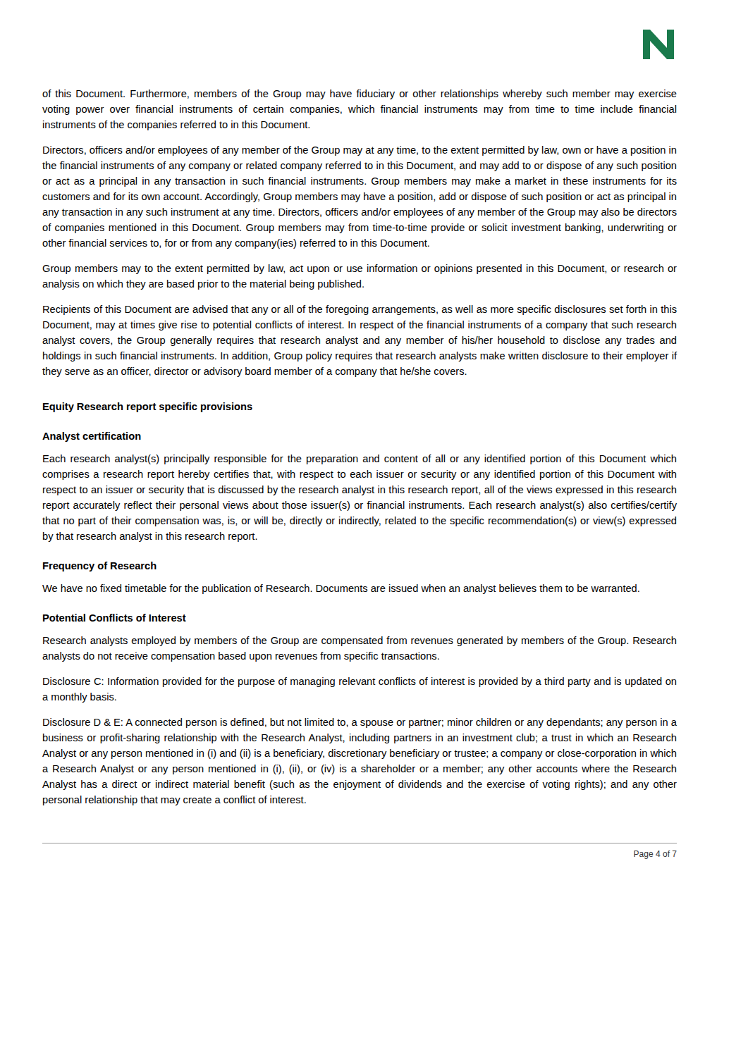of this Document. Furthermore, members of the Group may have fiduciary or other relationships whereby such member may exercise voting power over financial instruments of certain companies, which financial instruments may from time to time include financial instruments of the companies referred to in this Document.
Directors, officers and/or employees of any member of the Group may at any time, to the extent permitted by law, own or have a position in the financial instruments of any company or related company referred to in this Document, and may add to or dispose of any such position or act as a principal in any transaction in such financial instruments. Group members may make a market in these instruments for its customers and for its own account. Accordingly, Group members may have a position, add or dispose of such position or act as principal in any transaction in any such instrument at any time. Directors, officers and/or employees of any member of the Group may also be directors of companies mentioned in this Document. Group members may from time-to-time provide or solicit investment banking, underwriting or other financial services to, for or from any company(ies) referred to in this Document.
Group members may to the extent permitted by law, act upon or use information or opinions presented in this Document, or research or analysis on which they are based prior to the material being published.
Recipients of this Document are advised that any or all of the foregoing arrangements, as well as more specific disclosures set forth in this Document, may at times give rise to potential conflicts of interest. In respect of the financial instruments of a company that such research analyst covers, the Group generally requires that research analyst and any member of his/her household to disclose any trades and holdings in such financial instruments. In addition, Group policy requires that research analysts make written disclosure to their employer if they serve as an officer, director or advisory board member of a company that he/she covers.
Equity Research report specific provisions
Analyst certification
Each research analyst(s) principally responsible for the preparation and content of all or any identified portion of this Document which comprises a research report hereby certifies that, with respect to each issuer or security or any identified portion of this Document with respect to an issuer or security that is discussed by the research analyst in this research report, all of the views expressed in this research report accurately reflect their personal views about those issuer(s) or financial instruments. Each research analyst(s) also certifies/certify that no part of their compensation was, is, or will be, directly or indirectly, related to the specific recommendation(s) or view(s) expressed by that research analyst in this research report.
Frequency of Research
We have no fixed timetable for the publication of Research. Documents are issued when an analyst believes them to be warranted.
Potential Conflicts of Interest
Research analysts employed by members of the Group are compensated from revenues generated by members of the Group. Research analysts do not receive compensation based upon revenues from specific transactions.
Disclosure C: Information provided for the purpose of managing relevant conflicts of interest is provided by a third party and is updated on a monthly basis.
Disclosure D & E: A connected person is defined, but not limited to, a spouse or partner; minor children or any dependants; any person in a business or profit-sharing relationship with the Research Analyst, including partners in an investment club; a trust in which an Research Analyst or any person mentioned in (i) and (ii) is a beneficiary, discretionary beneficiary or trustee; a company or close-corporation in which a Research Analyst or any person mentioned in (i), (ii), or (iv) is a shareholder or a member; any other accounts where the Research Analyst has a direct or indirect material benefit (such as the enjoyment of dividends and the exercise of voting rights); and any other personal relationship that may create a conflict of interest.
Page 4 of 7